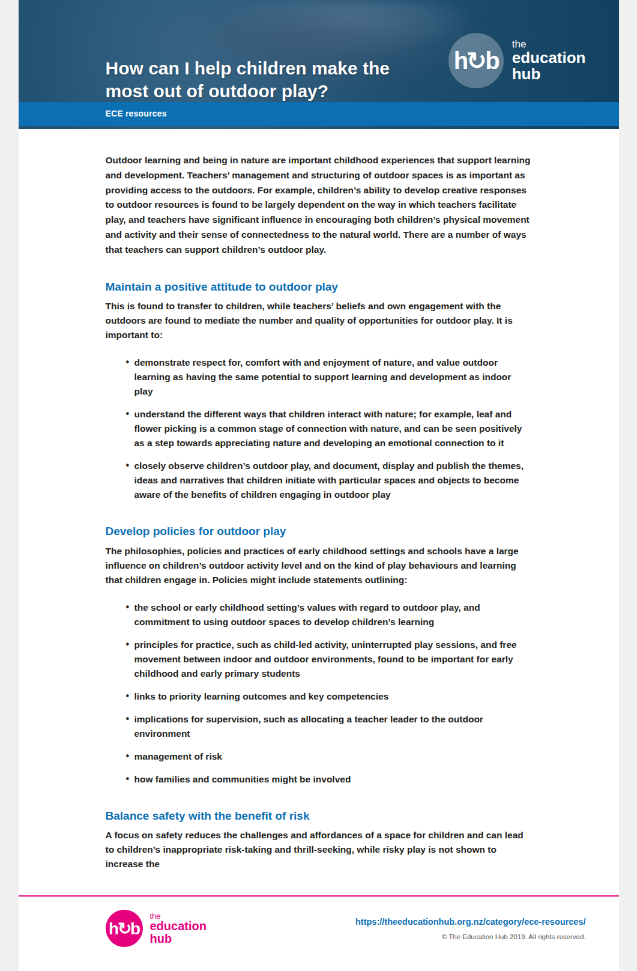h↻b
theeducation
hub
How can I help children make the most out of outdoor play?
ECE resources
Outdoor learning and being in nature are important childhood experiences that support learning and development. Teachers’ management and structuring of outdoor spaces is as important as providing access to the outdoors. For example, children’s ability to develop creative responses to outdoor resources is found to be largely dependent on the way in which teachers facilitate play, and teachers have significant influence in encouraging both children’s physical movement and activity and their sense of connectedness to the natural world. There are a number of ways that teachers can support children’s outdoor play.
Maintain a positive attitude to outdoor play
This is found to transfer to children, while teachers’ beliefs and own engagement with the outdoors are found to mediate the number and quality of opportunities for outdoor play. It is important to:
demonstrate respect for, comfort with and enjoyment of nature, and value outdoor learning as having the same potential to support learning and development as indoor play
understand the different ways that children interact with nature; for example, leaf and flower picking is a common stage of connection with nature, and can be seen positively as a step towards appreciating nature and developing an emotional connection to it
closely observe children’s outdoor play, and document, display and publish the themes, ideas and narratives that children initiate with particular spaces and objects to become aware of the benefits of children engaging in outdoor play
Develop policies for outdoor play
The philosophies, policies and practices of early childhood settings and schools have a large influence on children’s outdoor activity level and on the kind of play behaviours and learning that children engage in. Policies might include statements outlining:
the school or early childhood setting’s values with regard to outdoor play, and commitment to using outdoor spaces to develop children’s learning
principles for practice, such as child-led activity, uninterrupted play sessions, and free movement between indoor and outdoor environments, found to be important for early childhood and early primary students
links to priority learning outcomes and key competencies
implications for supervision, such as allocating a teacher leader to the outdoor environment
management of risk
how families and communities might be involved
Balance safety with the benefit of risk
A focus on safety reduces the challenges and affordances of a space for children and can lead to children’s inappropriate risk-taking and thrill-seeking, while risky play is not shown to increase the
h↻b
theeducation
hub
https://theeducationhub.org.nz/category/ece-resources/
© The Education Hub 2019. All rights reserved.